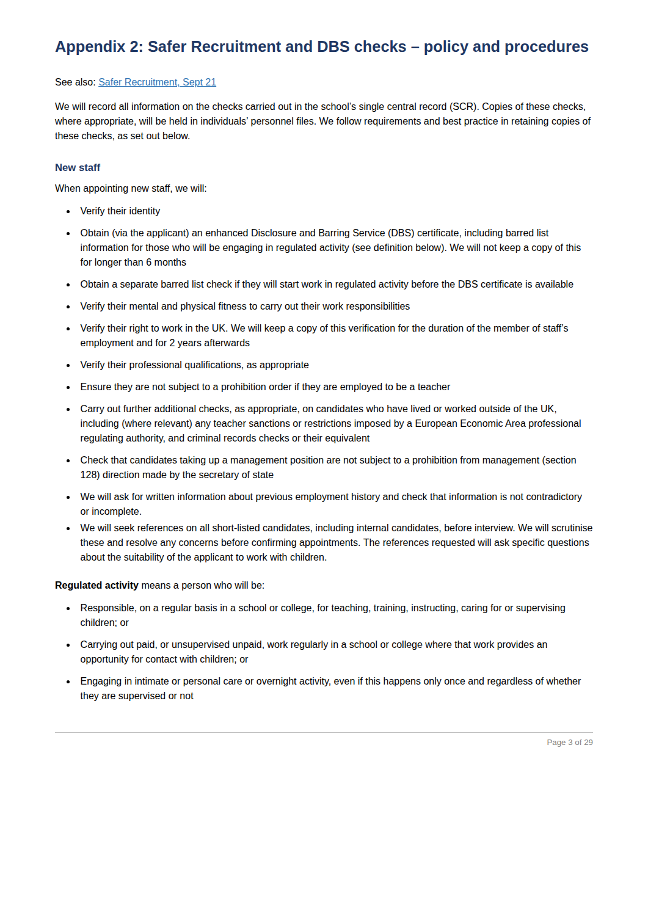Appendix 2: Safer Recruitment and DBS checks – policy and procedures
See also: Safer Recruitment, Sept 21
We will record all information on the checks carried out in the school’s single central record (SCR). Copies of these checks, where appropriate, will be held in individuals’ personnel files. We follow requirements and best practice in retaining copies of these checks, as set out below.
New staff
When appointing new staff, we will:
Verify their identity
Obtain (via the applicant) an enhanced Disclosure and Barring Service (DBS) certificate, including barred list information for those who will be engaging in regulated activity (see definition below). We will not keep a copy of this for longer than 6 months
Obtain a separate barred list check if they will start work in regulated activity before the DBS certificate is available
Verify their mental and physical fitness to carry out their work responsibilities
Verify their right to work in the UK. We will keep a copy of this verification for the duration of the member of staff’s employment and for 2 years afterwards
Verify their professional qualifications, as appropriate
Ensure they are not subject to a prohibition order if they are employed to be a teacher
Carry out further additional checks, as appropriate, on candidates who have lived or worked outside of the UK, including (where relevant) any teacher sanctions or restrictions imposed by a European Economic Area professional regulating authority, and criminal records checks or their equivalent
Check that candidates taking up a management position are not subject to a prohibition from management (section 128) direction made by the secretary of state
We will ask for written information about previous employment history and check that information is not contradictory or incomplete.
We will seek references on all short-listed candidates, including internal candidates, before interview. We will scrutinise these and resolve any concerns before confirming appointments. The references requested will ask specific questions about the suitability of the applicant to work with children.
Regulated activity means a person who will be:
Responsible, on a regular basis in a school or college, for teaching, training, instructing, caring for or supervising children; or
Carrying out paid, or unsupervised unpaid, work regularly in a school or college where that work provides an opportunity for contact with children; or
Engaging in intimate or personal care or overnight activity, even if this happens only once and regardless of whether they are supervised or not
Page 3 of 29